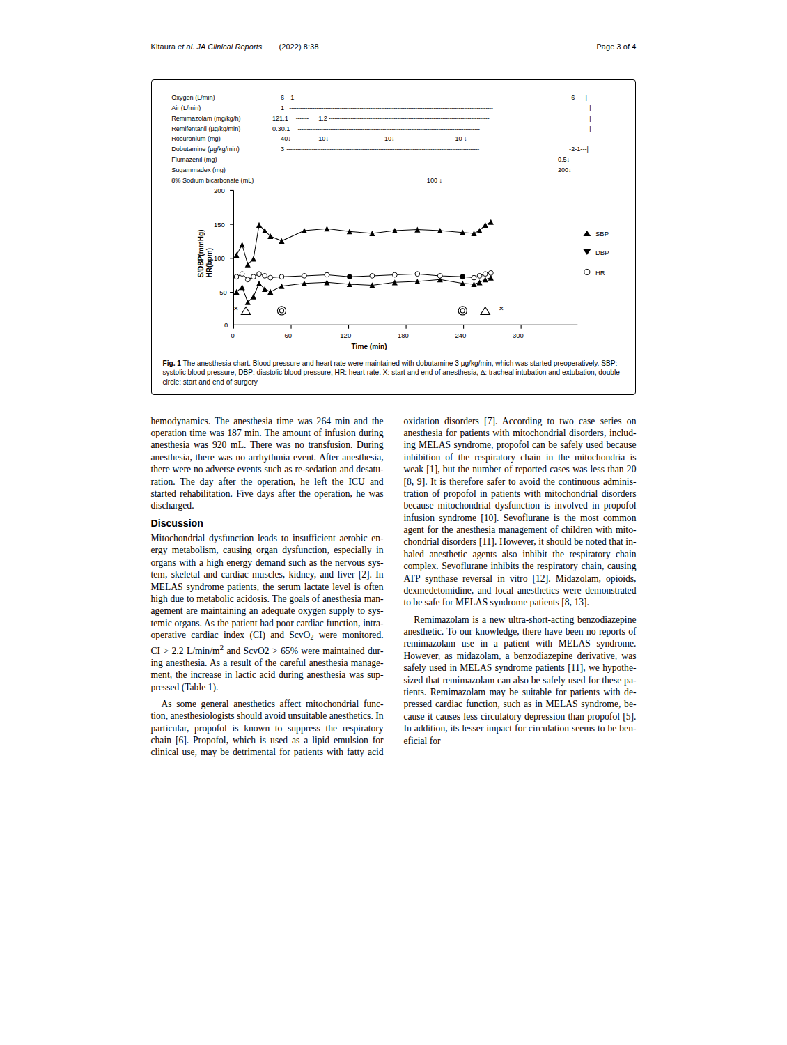Kitaura et al. JA Clinical Reports (2022) 8:38
Page 3 of 4
Oxygen (L/min) 6—1 ------------------------------------------------------------------------------------------------------- -6-----| Air (L/min) 1 ----------------------------------------------------------------------------------------------------------------- | Remimazolam (mg/kg/h) 121.1 ------- 1.2 ----------------------------------------------------------------------------------------- | Remifentanil (µg/kg/min) 0.30.1 ----------------------------------------------------------------------------------------------------- | Rocuronium (mg) 40↓ 10↓ 10↓ 10 ↓ Dobutamine (µg/kg/min) 3 ----------------------------------------------------------------------------------------------------------- -2-1---| Flumazenil (mg) 0.5↓ Sugammadex (mg) 200↓ 8% Sodium bicarbonate (mL) 100 ↓ 200 150 100 50 0 0 60 120 180 240 300 S/DBP(mmHg) HR(bpm) Time (min) SBP DBP HR ✕ ✕
Fig. 1 The anesthesia chart. Blood pressure and heart rate were maintained with dobutamine 3 µg/kg/min, which was started preoperatively. SBP: systolic blood pressure, DBP: diastolic blood pressure, HR: heart rate. X: start and end of anesthesia, ∆: tracheal intubation and extubation, double circle: start and end of surgery
hemodynamics. The anesthesia time was 264 min and the operation time was 187 min. The amount of infusion during anesthesia was 920 mL. There was no transfusion. During anesthesia, there was no arrhythmia event. After anesthesia, there were no adverse events such as re-sedation and desaturation. The day after the operation, he left the ICU and started rehabilitation. Five days after the operation, he was discharged.
Discussion
Mitochondrial dysfunction leads to insufficient aerobic energy metabolism, causing organ dysfunction, especially in organs with a high energy demand such as the nervous system, skeletal and cardiac muscles, kidney, and liver [2]. In MELAS syndrome patients, the serum lactate level is often high due to metabolic acidosis. The goals of anesthesia management are maintaining an adequate oxygen supply to systemic organs. As the patient had poor cardiac function, intraoperative cardiac index (CI) and ScvO2 were monitored. CI > 2.2 L/min/m2 and ScvO2 > 65% were maintained during anesthesia. As a result of the careful anesthesia management, the increase in lactic acid during anesthesia was suppressed (Table 1).
As some general anesthetics affect mitochondrial function, anesthesiologists should avoid unsuitable anesthetics. In particular, propofol is known to suppress the respiratory chain [6]. Propofol, which is used as a lipid emulsion for clinical use, may be detrimental for patients with fatty acid oxidation disorders [7]. According to two case series on anesthesia for patients with mitochondrial disorders, including MELAS syndrome, propofol can be safely used because inhibition of the respiratory chain in the mitochondria is weak [1], but the number of reported cases was less than 20 [8, 9]. It is therefore safer to avoid the continuous administration of propofol in patients with mitochondrial disorders because mitochondrial dysfunction is involved in propofol infusion syndrome [10]. Sevoflurane is the most common agent for the anesthesia management of children with mitochondrial disorders [11]. However, it should be noted that inhaled anesthetic agents also inhibit the respiratory chain complex. Sevoflurane inhibits the respiratory chain, causing ATP synthase reversal in vitro [12]. Midazolam, opioids, dexmedetomidine, and local anesthetics were demonstrated to be safe for MELAS syndrome patients [8, 13].
Remimazolam is a new ultra-short-acting benzodiazepine anesthetic. To our knowledge, there have been no reports of remimazolam use in a patient with MELAS syndrome. However, as midazolam, a benzodiazepine derivative, was safely used in MELAS syndrome patients [11], we hypothesized that remimazolam can also be safely used for these patients. Remimazolam may be suitable for patients with depressed cardiac function, such as in MELAS syndrome, because it causes less circulatory depression than propofol [5]. In addition, its lesser impact for circulation seems to be beneficial for